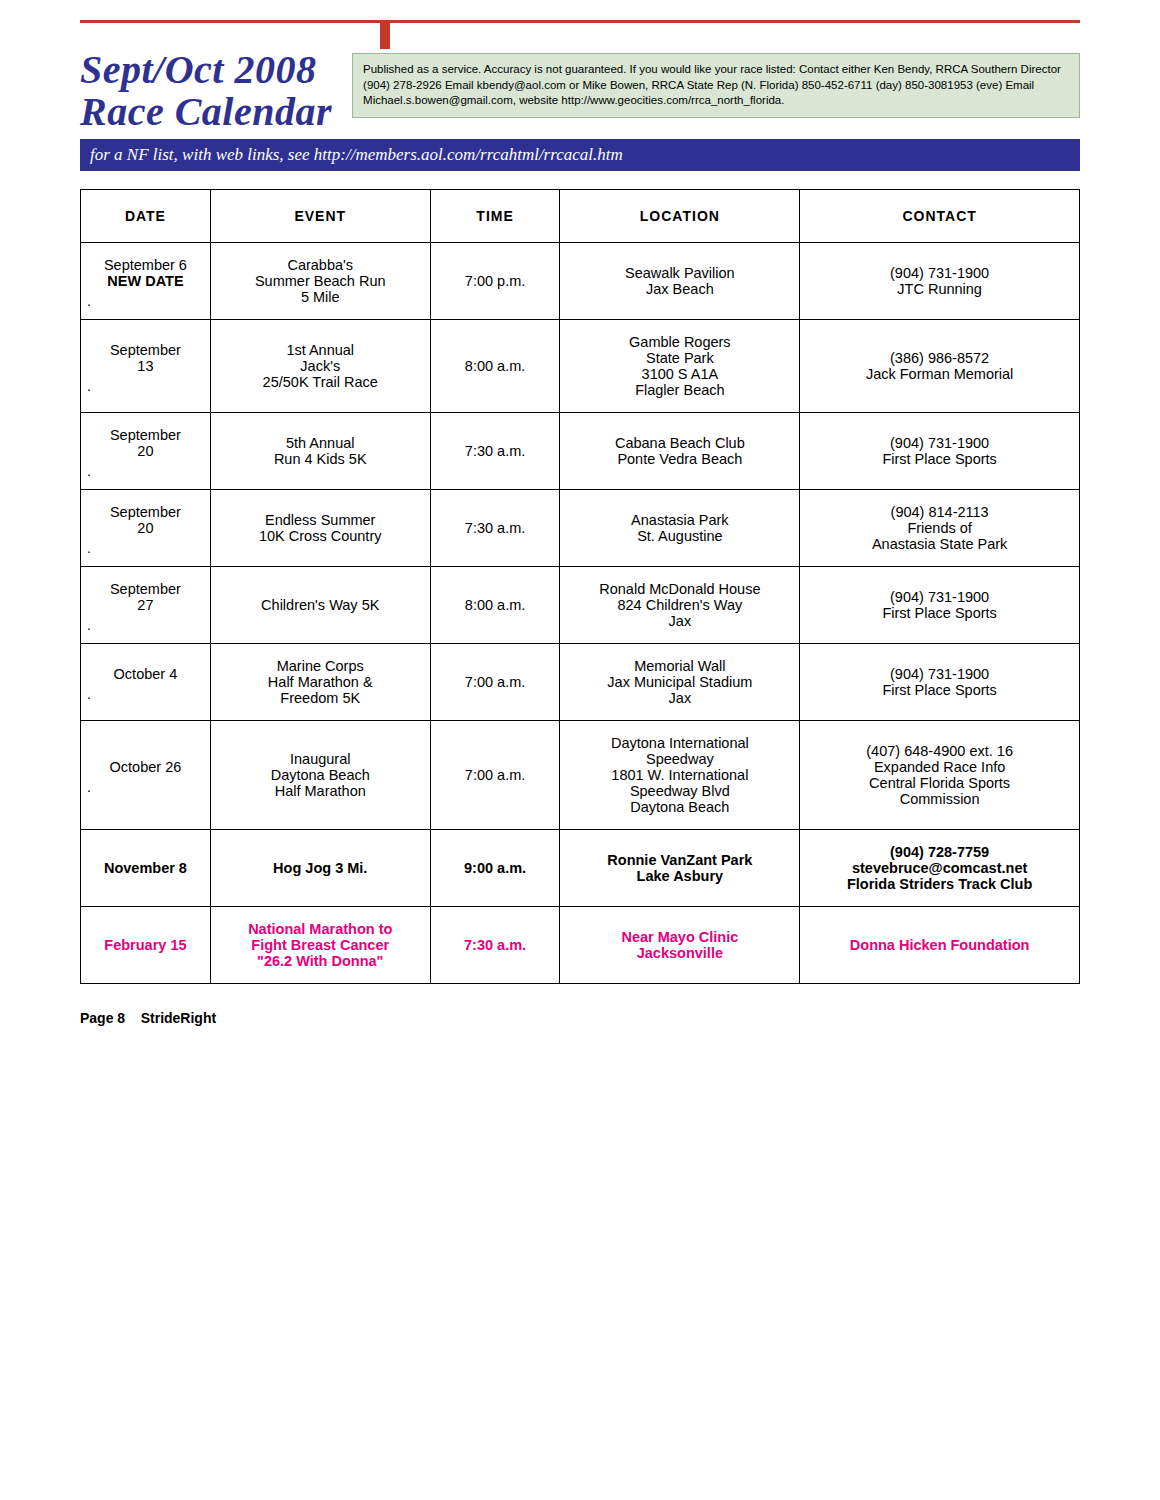Sept/Oct 2008
Race Calendar
Published as a service. Accuracy is not guaranteed. If you would like your race listed: Contact either Ken Bendy, RRCA Southern Director (904) 278-2926 Email kbendy@aol.com or Mike Bowen, RRCA State Rep (N. Florida) 850-452-6711 (day) 850-3081953 (eve) Email Michael.s.bowen@gmail.com, website http://www.geocities.com/rrca_north_florida.
for a NF list, with web links, see http://members.aol.com/rrcahtml/rrcacal.htm
| DATE | EVENT | TIME | LOCATION | CONTACT |
| --- | --- | --- | --- | --- |
| September 6 NEW DATE . | Carabba's Summer Beach Run 5 Mile | 7:00 p.m. | Seawalk Pavilion Jax Beach | (904) 731-1900 JTC Running |
| September 13 . | 1st Annual Jack's 25/50K Trail Race | 8:00 a.m. | Gamble Rogers State Park 3100 S A1A Flagler Beach | (386) 986-8572 Jack Forman Memorial |
| September 20 . | 5th Annual Run 4 Kids 5K | 7:30 a.m. | Cabana Beach Club Ponte Vedra Beach | (904) 731-1900 First Place Sports |
| September 20 . | Endless Summer 10K Cross Country | 7:30 a.m. | Anastasia Park St. Augustine | (904) 814-2113 Friends of Anastasia State Park |
| September 27 . | Children's Way 5K | 8:00 a.m. | Ronald McDonald House 824 Children's Way Jax | (904) 731-1900 First Place Sports |
| October 4 . | Marine Corps Half Marathon & Freedom 5K | 7:00 a.m. | Memorial Wall Jax Municipal Stadium Jax | (904) 731-1900 First Place Sports |
| October 26 . | Inaugural Daytona Beach Half Marathon | 7:00 a.m. | Daytona International Speedway 1801 W. International Speedway Blvd Daytona Beach | (407) 648-4900 ext. 16 Expanded Race Info Central Florida Sports Commission |
| November 8 | Hog Jog 3 Mi. | 9:00 a.m. | Ronnie VanZant Park Lake Asbury | (904) 728-7759 stevebruce@comcast.net Florida Striders Track Club |
| February 15 | National Marathon to Fight Breast Cancer "26.2 With Donna" | 7:30 a.m. | Near Mayo Clinic Jacksonville | Donna Hicken Foundation |
Page 8 StrideRight